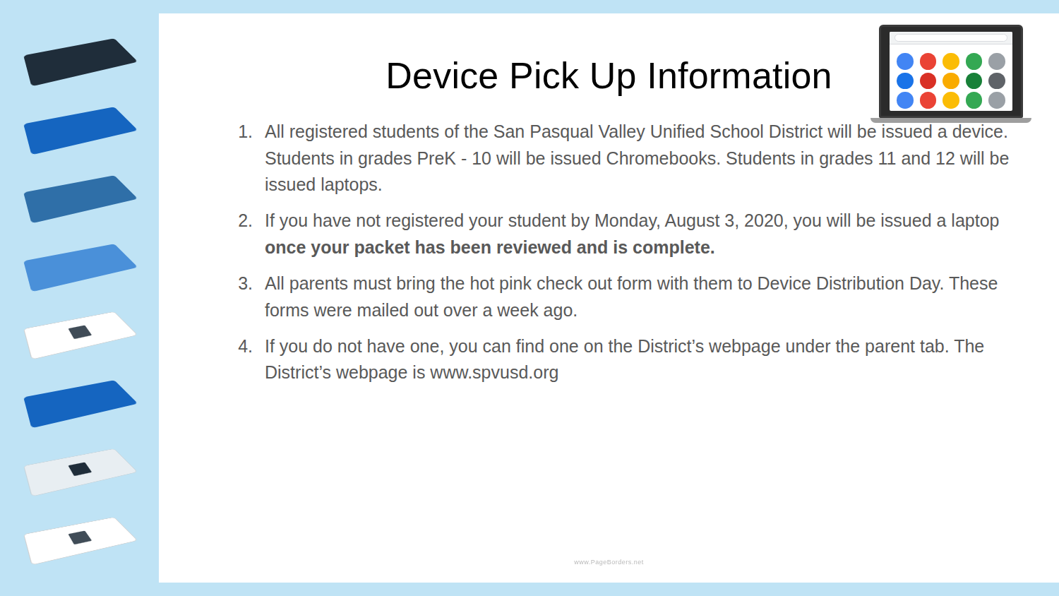Device Pick Up Information
All registered students of the San Pasqual Valley Unified School District will be issued a device. Students in grades PreK - 10 will be issued Chromebooks. Students in grades 11 and 12 will be issued laptops.
If you have not registered your student by Monday, August 3, 2020, you will be issued a laptop once your packet has been reviewed and is complete.
All parents must bring the hot pink check out form with them to Device Distribution Day. These forms were mailed out over a week ago.
If you do not have one, you can find one on the District’s webpage under the parent tab. The District’s webpage is www.spvusd.org
www.PageBorders.net